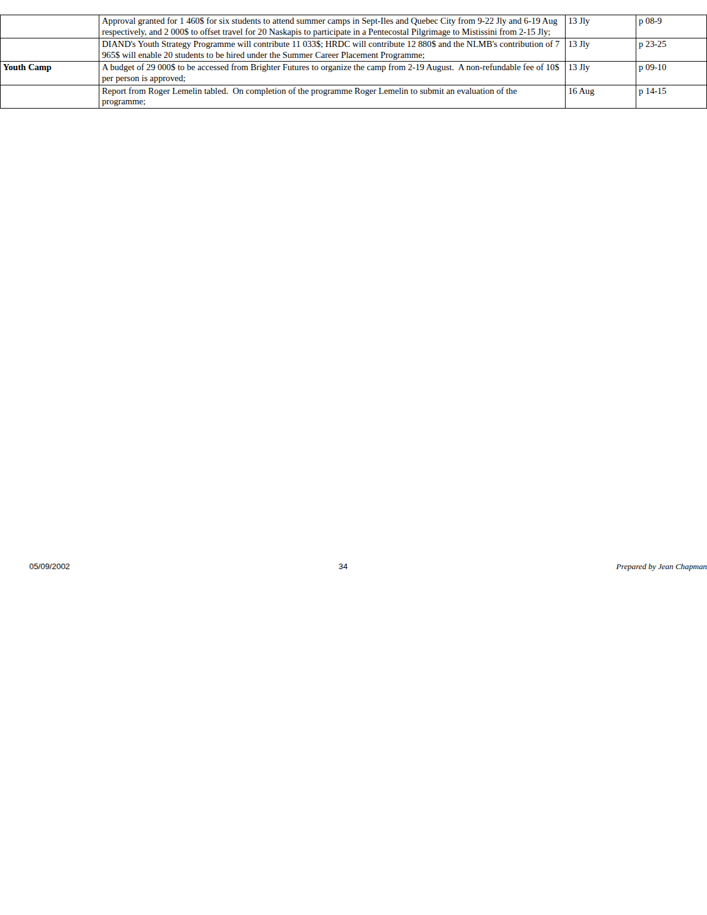| | Approval granted for 1 460$ for six students to attend summer camps in Sept-Iles and Quebec City from 9-22 Jly and 6-19 Aug respectively, and 2 000$ to offset travel for 20 Naskapis to participate in a Pentecostal Pilgrimage to Mistissini from 2-15 Jly; | 13 Jly | p 08-9 |
| | DIAND's Youth Strategy Programme will contribute 11 033$; HRDC will contribute 12 880$ and the NLMB's contribution of 7 965$ will enable 20 students to be hired under the Summer Career Placement Programme; | 13 Jly | p 23-25 |
| Youth Camp | A budget of 29 000$ to be accessed from Brighter Futures to organize the camp from 2-19 August. A non-refundable fee of 10$ per person is approved; | 13 Jly | p 09-10 |
| | Report from Roger Lemelin tabled. On completion of the programme Roger Lemelin to submit an evaluation of the programme; | 16 Aug | p 14-15 |
05/09/2002
34
Prepared by Jean Chapman